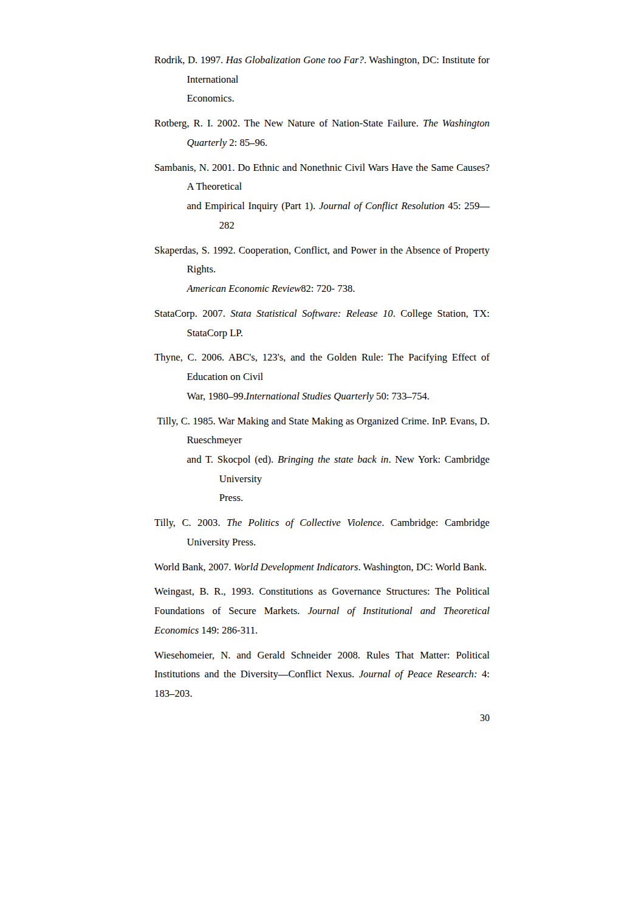Rodrik, D. 1997. Has Globalization Gone too Far?. Washington, DC: Institute for International
Economics.
Rotberg, R. I. 2002. The New Nature of Nation-State Failure. The Washington Quarterly 2: 85–96.
Sambanis, N. 2001. Do Ethnic and Nonethnic Civil Wars Have the Same Causes? A Theoretical
and Empirical Inquiry (Part 1). Journal of Conflict Resolution 45: 259—282
Skaperdas, S. 1992. Cooperation, Conflict, and Power in the Absence of Property Rights.
American Economic Review82: 720- 738.
StataCorp. 2007. Stata Statistical Software: Release 10. College Station, TX: StataCorp LP.
Thyne, C. 2006. ABC's, 123's, and the Golden Rule: The Pacifying Effect of Education on Civil
War, 1980–99.International Studies Quarterly 50: 733–754.
Tilly, C. 1985. War Making and State Making as Organized Crime. InP. Evans, D. Rueschmeyer
and T. Skocpol (ed). Bringing the state back in. New York: Cambridge University
Press.
Tilly, C. 2003. The Politics of Collective Violence. Cambridge: Cambridge University Press.
World Bank, 2007. World Development Indicators. Washington, DC: World Bank.
Weingast, B. R., 1993. Constitutions as Governance Structures: The Political Foundations of Secure Markets. Journal of Institutional and Theoretical Economics 149: 286-311.
Wiesehomeier, N. and Gerald Schneider 2008. Rules That Matter: Political Institutions and the Diversity—Conflict Nexus. Journal of Peace Research: 4: 183–203.
30